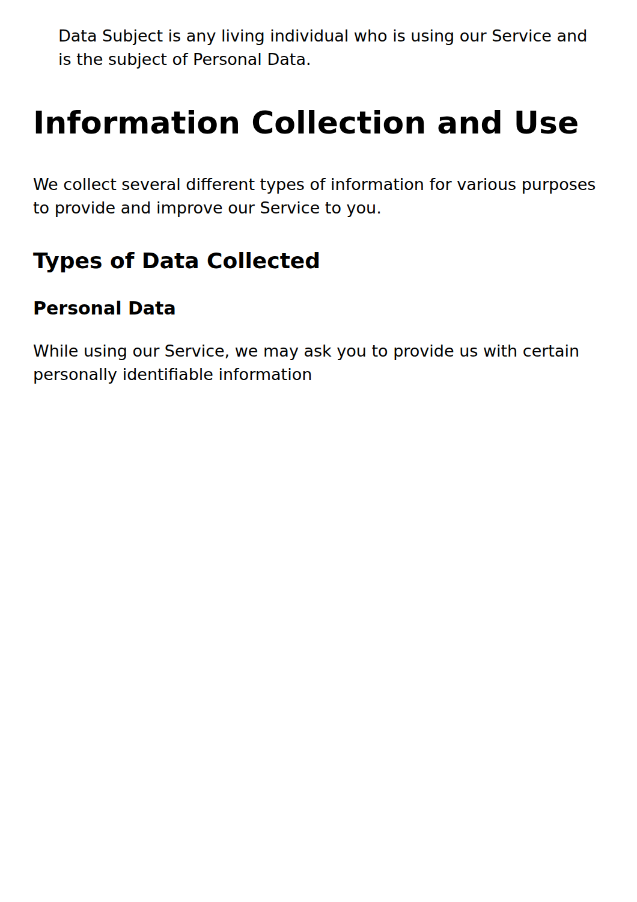Data Subject is any living individual who is using our Service and is the subject of Personal Data.
Information Collection and Use
We collect several different types of information for various purposes to provide and improve our Service to you.
Types of Data Collected
Personal Data
While using our Service, we may ask you to provide us with certain personally identifiable information